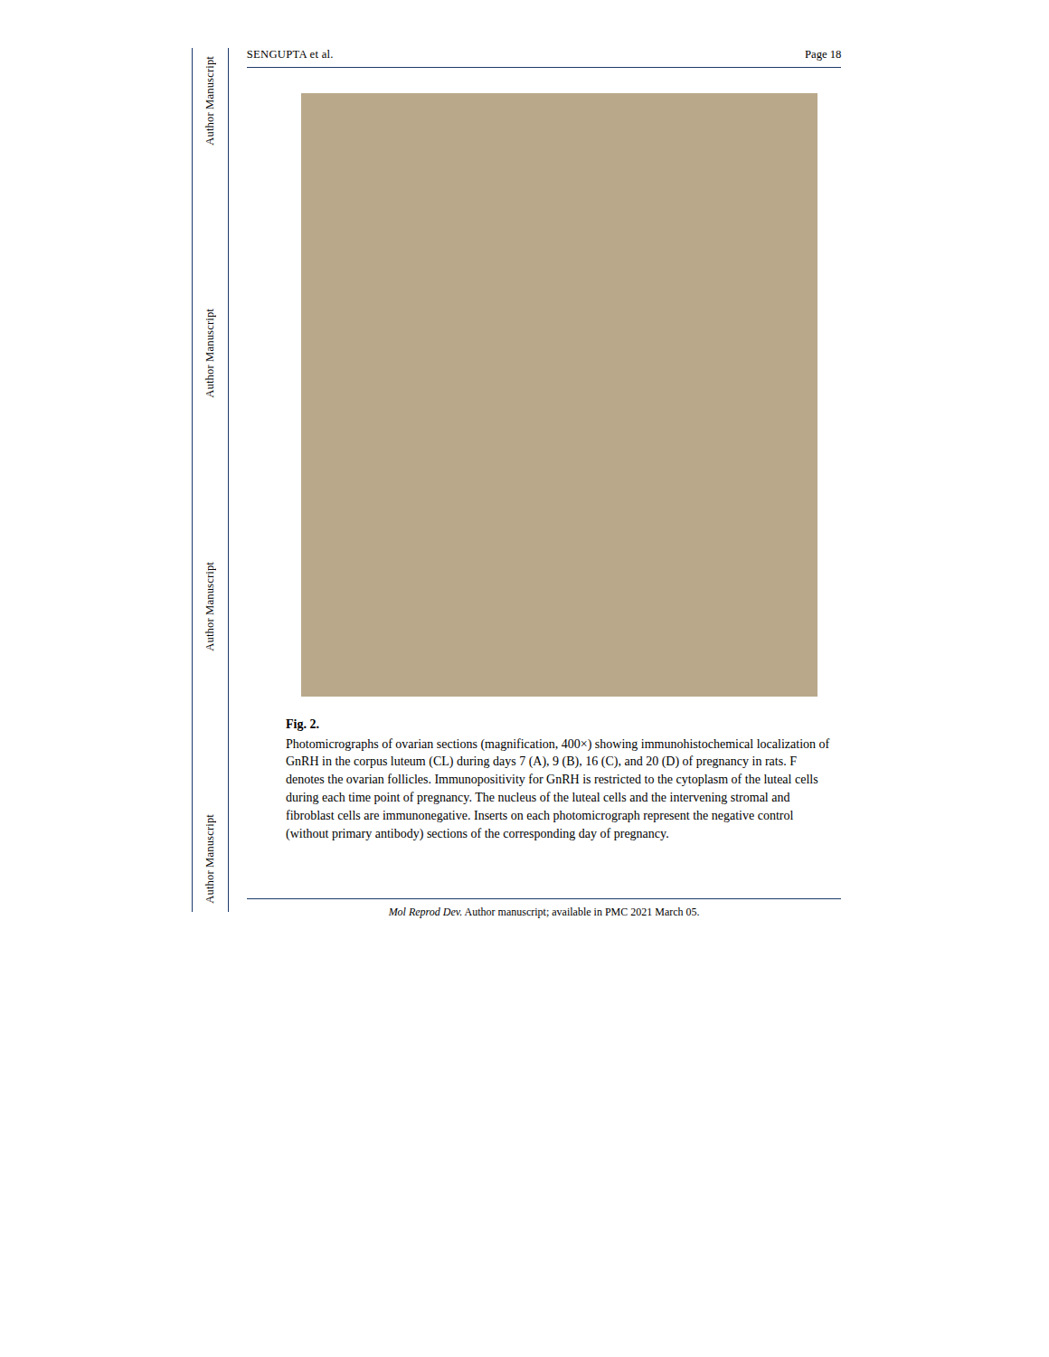Author Manuscript Author Manuscript Author Manuscript Author Manuscript
SENGUPTA et al.
Page 18
Fig. 2. Photomicrographs of ovarian sections (magnification, 400×) showing immunohistochemical localization of GnRH in the corpus luteum (CL) during days 7 (A), 9 (B), 16 (C), and 20 (D) of pregnancy in rats. F denotes the ovarian follicles. Immunopositivity for GnRH is restricted to the cytoplasm of the luteal cells during each time point of pregnancy. The nucleus of the luteal cells and the intervening stromal and fibroblast cells are immunonegative. Inserts on each photomicrograph represent the negative control (without primary antibody) sections of the corresponding day of pregnancy.
Mol Reprod Dev. Author manuscript; available in PMC 2021 March 05.